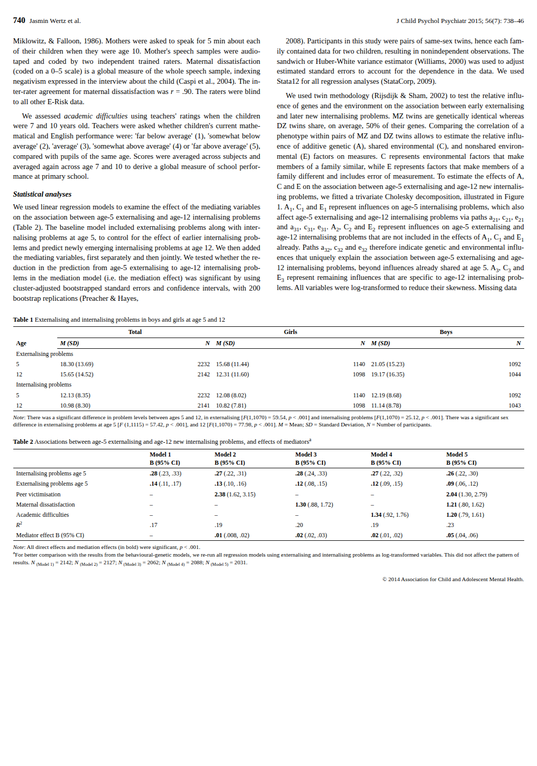740 Jasmin Wertz et al.
J Child Psychol Psychiatr 2015; 56(7): 738–46
Miklowitz, & Falloon, 1986). Mothers were asked to speak for 5 min about each of their children when they were age 10. Mother's speech samples were audiotaped and coded by two independent trained raters. Maternal dissatisfaction (coded on a 0–5 scale) is a global measure of the whole speech sample, indexing negativism expressed in the interview about the child (Caspi et al., 2004). The inter-rater agreement for maternal dissatisfaction was r = .90. The raters were blind to all other E-Risk data.
We assessed academic difficulties using teachers' ratings when the children were 7 and 10 years old. Teachers were asked whether children's current mathematical and English performance were: 'far below average' (1), 'somewhat below average' (2), 'average' (3), 'somewhat above average' (4) or 'far above average' (5), compared with pupils of the same age. Scores were averaged across subjects and averaged again across age 7 and 10 to derive a global measure of school performance at primary school.
Statistical analyses
We used linear regression models to examine the effect of the mediating variables on the association between age-5 externalising and age-12 internalising problems (Table 2). The baseline model included externalising problems along with internalising problems at age 5, to control for the effect of earlier internalising problems and predict newly emerging internalising problems at age 12. We then added the mediating variables, first separately and then jointly. We tested whether the reduction in the prediction from age-5 externalising to age-12 internalising problems in the mediation model (i.e. the mediation effect) was significant by using cluster-adjusted bootstrapped standard errors and confidence intervals, with 200 bootstrap replications (Preacher & Hayes,
2008). Participants in this study were pairs of same-sex twins, hence each family contained data for two children, resulting in nonindependent observations. The sandwich or Huber-White variance estimator (Williams, 2000) was used to adjust estimated standard errors to account for the dependence in the data. We used Stata12 for all regression analyses (StataCorp, 2009).
We used twin methodology (Rijsdijk & Sham, 2002) to test the relative influence of genes and the environment on the association between early externalising and later new internalising problems. MZ twins are genetically identical whereas DZ twins share, on average, 50% of their genes. Comparing the correlation of a phenotype within pairs of MZ and DZ twins allows to estimate the relative influence of additive genetic (A), shared environmental (C), and nonshared environmental (E) factors on measures. C represents environmental factors that make members of a family similar, while E represents factors that make members of a family different and includes error of measurement. To estimate the effects of A, C and E on the association between age-5 externalising and age-12 new internalising problems, we fitted a trivariate Cholesky decomposition, illustrated in Figure 1. A1, C1 and E1 represent influences on age-5 internalising problems, which also affect age-5 externalising and age-12 internalising problems via paths a21, c21, e21 and a31, c31, e31. A2, C2 and E2 represent influences on age-5 externalising and age-12 internalising problems that are not included in the effects of A1, C1 and E1 already. Paths a32, c32 and e32 therefore indicate genetic and environmental influences that uniquely explain the association between age-5 externalising and age-12 internalising problems, beyond influences already shared at age 5. A3, C3 and E3 represent remaining influences that are specific to age-12 internalising problems. All variables were log-transformed to reduce their skewness. Missing data
Table 1 Externalising and internalising problems in boys and girls at age 5 and 12
| Age | Total | Girls | Boys |
| --- | --- | --- | --- |
| M (SD) | N | M (SD) | N | M (SD) | N |
| Externalising problems |
| 5 | 18.30 (13.69) | 2232 | 15.68 (11.44) | 1140 | 21.05 (15.23) | 1092 |
| 12 | 15.65 (14.52) | 2142 | 12.31 (11.60) | 1098 | 19.17 (16.35) | 1044 |
| Internalising problems |
| 5 | 12.13 (8.35) | 2232 | 12.08 (8.02) | 1140 | 12.19 (8.68) | 1092 |
| 12 | 10.98 (8.30) | 2141 | 10.82 (7.81) | 1098 | 11.14 (8.78) | 1043 |
Note: There was a significant difference in problem levels between ages 5 and 12, in externalising [F(1,1070) = 59.54, p < .001] and internalising problems [F(1,1070) = 25.12, p < .001]. There was a significant sex difference in externalising problems at age 5 [F (1,1115) = 57.42, p < .001], and 12 [F(1,1070) = 77.98, p < .001]. M = Mean; SD = Standard Deviation, N = Number of participants.
Table 2 Associations between age-5 externalising and age-12 new internalising problems, and effects of mediators a
| | Model 1 B (95% CI) | Model 2 B (95% CI) | Model 3 B (95% CI) | Model 4 B (95% CI) | Model 5 B (95% CI) |
| --- | --- | --- | --- | --- | --- |
| Internalising problems age 5 | .28 (.23, .33) | .27 (.22, .31) | .28 (.24, .33) | .27 (.22, .32) | .26 (.22, .30) |
| Externalising problems age 5 | .14 (.11, .17) | .13 (.10, .16) | .12 (.08, .15) | .12 (.09, .15) | .09 (.06, .12) |
| Peer victimisation | – | 2.38 (1.62, 3.15) | – | – | 2.04 (1.30, 2.79) |
| Maternal dissatisfaction | – | – | 1.30 (.88, 1.72) | – | 1.21 (.80, 1.62) |
| Academic difficulties | – | – | – | 1.34 (.92, 1.76) | 1.20 (.79, 1.61) |
| R 2 | .17 | .19 | .20 | .19 | .23 |
| Mediator effect B (95% CI) | – | .01 (.008, .02) | .02 (.02, .03) | .02 (.01, .02) | .05 (.04, .06) |
Note: All direct effects and mediation effects (in bold) were significant, p < .001.
aFor better comparison with the results from the behavioural-genetic models, we re-run all regression models using externalising and internalising problems as log-transformed variables. This did not affect the pattern of results. N (Model 1) = 2142; N (Model 2) = 2127; N (Model 3) = 2062; N (Model 4) = 2088; N (Model 5) = 2031.
© 2014 Association for Child and Adolescent Mental Health.